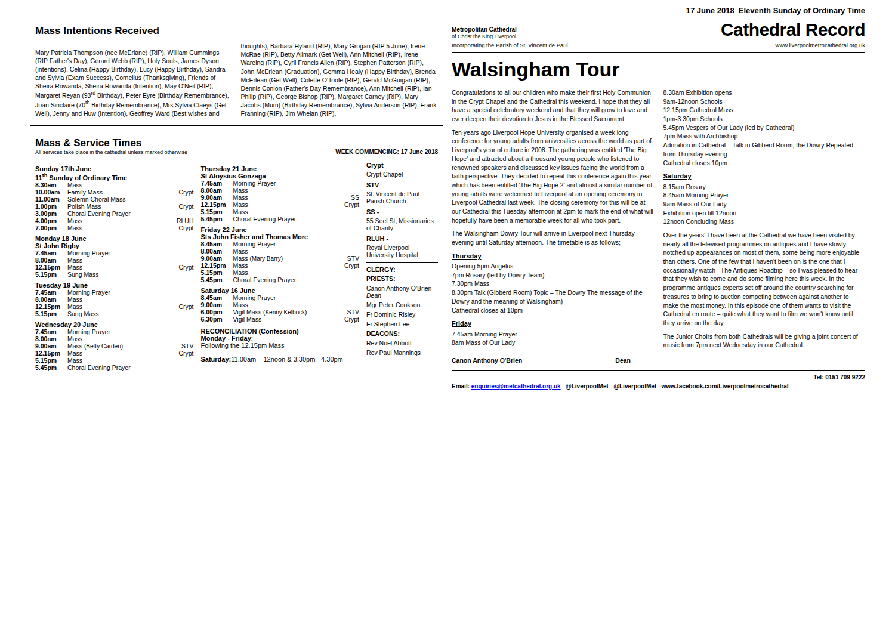17 June 2018 Eleventh Sunday of Ordinary Time
Mass Intentions Received
Mary Patricia Thompson (nee McErlane) (RIP), William Cummings (RIP Father's Day), Gerard Webb (RIP), Holy Souls, James Dyson (intentions), Celina (Happy Birthday), Lucy (Happy Birthday), Sandra and Sylvia (Exam Success), Cornelius (Thanksgiving), Friends of Sheira Rowanda, Sheira Rowanda (Intention), May O'Neil (RIP), Margaret Reyan (93rd Birthday), Peter Eyre (Birthday Remembrance), Joan Sinclaire (70th Birthday Remembrance), Mrs Sylvia Claeys (Get Well), Jenny and Huw (Intention), Geoffrey Ward (Best wishes and thoughts), Barbara Hyland (RIP), Mary Grogan (RIP 5 June), Irene McRae (RIP), Betty Allmark (Get Well), Ann Mitchell (RIP), Irene Wareing (RIP), Cyril Francis Allen (RIP), Stephen Patterson (RIP), John McErlean (Graduation), Gemma Healy (Happy Birthday), Brenda McErlean (Get Well), Colette O'Toole (RIP), Gerald McGuigan (RIP), Dennis Conlon (Father's Day Remembrance), Ann Mitchell (RIP), Ian Philip (RIP), George Bishop (RIP), Margaret Carney (RIP), Mary Jacobs (Mum) (Birthday Remembrance), Sylvia Anderson (RIP), Frank Franning (RIP), Jim Whelan (RIP).
Mass & Service Times
All services take place in the cathedral unless marked otherwise
WEEK COMMENCING: 17 June 2018
Sunday 17th June
11th Sunday of Ordinary Time
| 8.30am | Mass | |
| 10.00am | Family Mass | Crypt |
| 11.00am | Solemn Choral Mass | |
| 1.00pm | Polish Mass | Crypt |
| 3.00pm | Choral Evening Prayer | |
| 4.00pm | Mass | RLUH |
| 7.00pm | Mass | Crypt |
Monday 18 June
St John Rigby
| 7.45am | Morning Prayer | |
| 8.00am | Mass | |
| 12.15pm | Mass | Crypt |
| 5.15pm | Sung Mass | |
Tuesday 19 June
| 7.45am | Morning Prayer | |
| 8.00am | Mass | |
| 12.15pm | Mass | Crypt |
| 5.15pm | Sung Mass | |
Wednesday 20 June
| 7.45am | Morning Prayer | |
| 8.00am | Mass | |
| 9.00am | Mass (Betty Carden) | STV |
| 12.15pm | Mass | Crypt |
| 5.15pm | Mass | |
| 5.45pm | Choral Evening Prayer | |
Thursday 21 June
St Aloysius Gonzaga
| 7.45am | Morning Prayer | |
| 8.00am | Mass | |
| 9.00am | Mass | SS |
| 12.15pm | Mass | Crypt |
| 5.15pm | Mass | |
| 5.45pm | Choral Evening Prayer | |
Friday 22 June
Sts John Fisher and Thomas More
| 8.45am | Morning Prayer | |
| 8.00am | Mass | |
| 9.00am | Mass (Mary Barry) | STV |
| 12.15pm | Mass | Crypt |
| 5.15pm | Mass | |
| 5.45pm | Choral Evening Prayer | |
Saturday 16 June
| 8.45am | Morning Prayer | |
| 9.00am | Mass | |
| 6.00pm | Vigil Mass (Kenny Kelbrick) | STV |
| 6.30pm | Vigil Mass | Crypt |
RECONCILIATION (Confession)
Monday - Friday:
Following the 12.15pm Mass
Saturday: 11.00am – 12noon & 3.30pm - 4.30pm
Crypt
Crypt Chapel
STV
St. Vincent de Paul Parish Church
SS -
55 Seel St, Missionaries of Charity
RLUH -
Royal Liverpool University Hospital
CLERGY:
PRIESTS:
Canon Anthony O'Brien Dean
Mgr Peter Cookson
Fr Dominic Risley
Fr Stephen Lee
DEACONS:
Rev Noel Abbott
Rev Paul Mannings
Metropolitan Cathedral
of Christ the King Liverpool
Cathedral Record
Incorporating the Parish of St. Vincent de Paul
www.liverpoolmetrocathedral.org.uk
Walsingham Tour
Congratulations to all our children who make their first Holy Communion in the Crypt Chapel and the Cathedral this weekend. I hope that they all have a special celebratory weekend and that they will grow to love and ever deepen their devotion to Jesus in the Blessed Sacrament.
Ten years ago Liverpool Hope University organised a week long conference for young adults from universities across the world as part of Liverpool's year of culture in 2008. The gathering was entitled 'The Big Hope' and attracted about a thousand young people who listened to renowned speakers and discussed key issues facing the world from a faith perspective. They decided to repeat this conference again this year which has been entitled 'The Big Hope 2' and almost a similar number of young adults were welcomed to Liverpool at an opening ceremony in Liverpool Cathedral last week. The closing ceremony for this will be at our Cathedral this Tuesday afternoon at 2pm to mark the end of what will hopefully have been a memorable week for all who took part.
The Walsingham Dowry Tour will arrive in Liverpool next Thursday evening until Saturday afternoon. The timetable is as follows;
Thursday
Opening 5pm Angelus
7pm Rosary (led by Dowry Team)
7.30pm Mass
8.30pm Talk (Gibberd Room) Topic – The Dowry The message of the Dowry and the meaning of Walsingham)
Cathedral closes at 10pm
Friday
7.45am Morning Prayer
8am Mass of Our Lady
8.30am Exhibition opens
9am-12noon Schools
12.15pm Cathedral Mass
1pm-3.30pm Schools
5.45pm Vespers of Our Lady (led by Cathedral)
7pm Mass with Archbishop
Adoration in Cathedral – Talk in Gibberd Room, the Dowry Repeated from Thursday evening
Cathedral closes 10pm
Saturday
8.15am Rosary
8.45am Morning Prayer
9am Mass of Our Lady
Exhibition open till 12noon
12noon Concluding Mass
Over the years' I have been at the Cathedral we have been visited by nearly all the televised programmes on antiques and I have slowly notched up appearances on most of them, some being more enjoyable than others. One of the few that I haven't been on is the one that I occasionally watch –The Antiques Roadtrip – so I was pleased to hear that they wish to come and do some filming here this week. In the programme antiques experts set off around the country searching for treasures to bring to auction competing between against another to make the most money. In this episode one of them wants to visit the Cathedral en route – quite what they want to film we won't know until they arrive on the day.
The Junior Choirs from both Cathedrals will be giving a joint concert of music from 7pm next Wednesday in our Cathedral.
Canon Anthony O'Brien Dean
Tel: 0151 709 9222
Email: enquiries@metcathedral.org.uk @LiverpoolMet @LiverpoolMet www.facebook.com/Liverpoolmetrocathedral